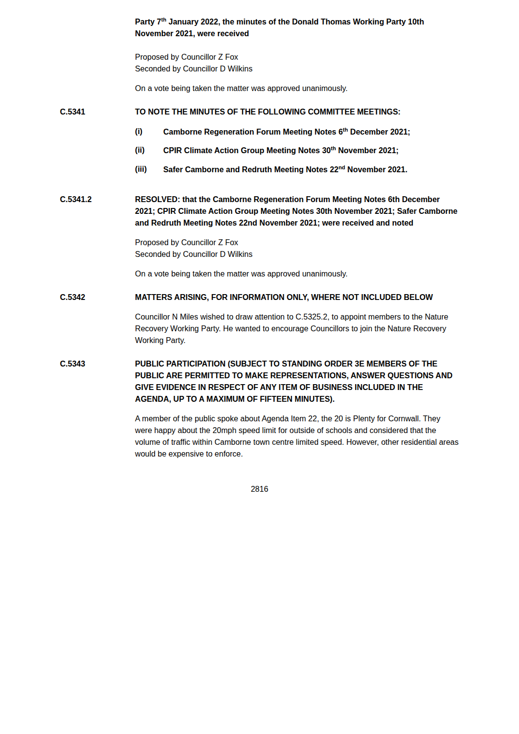Party 7th January 2022, the minutes of the Donald Thomas Working Party 10th November 2021, were received
Proposed by Councillor Z Fox
Seconded by Councillor D Wilkins
On a vote being taken the matter was approved unanimously.
C.5341
TO NOTE THE MINUTES OF THE FOLLOWING COMMITTEE MEETINGS:
(i) Camborne Regeneration Forum Meeting Notes 6th December 2021;
(ii) CPIR Climate Action Group Meeting Notes 30th November 2021;
(iii) Safer Camborne and Redruth Meeting Notes 22nd November 2021.
C.5341.2
RESOLVED: that the Camborne Regeneration Forum Meeting Notes 6th December 2021; CPIR Climate Action Group Meeting Notes 30th November 2021; Safer Camborne and Redruth Meeting Notes 22nd November 2021; were received and noted
Proposed by Councillor Z Fox
Seconded by Councillor D Wilkins
On a vote being taken the matter was approved unanimously.
C.5342
MATTERS ARISING, FOR INFORMATION ONLY, WHERE NOT INCLUDED BELOW
Councillor N Miles wished to draw attention to C.5325.2, to appoint members to the Nature Recovery Working Party. He wanted to encourage Councillors to join the Nature Recovery Working Party.
C.5343
PUBLIC PARTICIPATION (SUBJECT TO STANDING ORDER 3e MEMBERS OF THE PUBLIC ARE PERMITTED TO MAKE REPRESENTATIONS, ANSWER QUESTIONS AND GIVE EVIDENCE IN RESPECT OF ANY ITEM OF BUSINESS INCLUDED IN THE AGENDA, UP TO A MAXIMUM OF FIFTEEN MINUTES).
A member of the public spoke about Agenda Item 22, the 20 is Plenty for Cornwall. They were happy about the 20mph speed limit for outside of schools and considered that the volume of traffic within Camborne town centre limited speed. However, other residential areas would be expensive to enforce.
2816